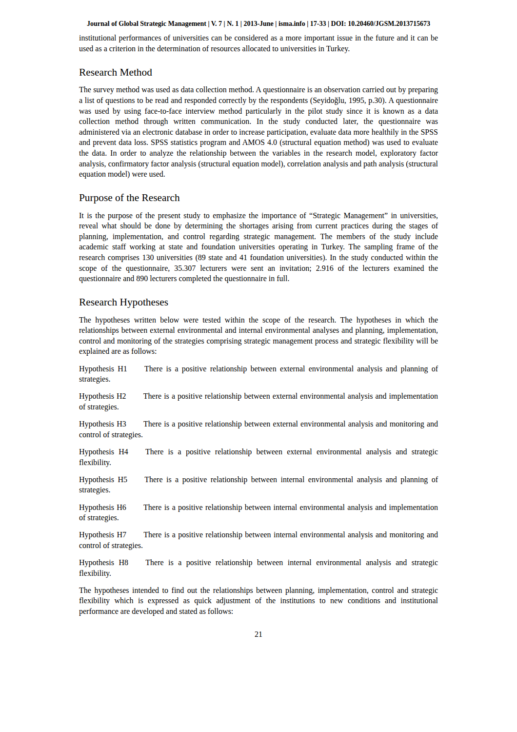Journal of Global Strategic Management | V. 7 | N. 1 | 2013-June | isma.info | 17-33 | DOI: 10.20460/JGSM.2013715673
institutional performances of universities can be considered as a more important issue in the future and it can be used as a criterion in the determination of resources allocated to universities in Turkey.
Research Method
The survey method was used as data collection method. A questionnaire is an observation carried out by preparing a list of questions to be read and responded correctly by the respondents (Seyidoğlu, 1995, p.30). A questionnaire was used by using face-to-face interview method particularly in the pilot study since it is known as a data collection method through written communication. In the study conducted later, the questionnaire was administered via an electronic database in order to increase participation, evaluate data more healthily in the SPSS and prevent data loss. SPSS statistics program and AMOS 4.0 (structural equation method) was used to evaluate the data. In order to analyze the relationship between the variables in the research model, exploratory factor analysis, confirmatory factor analysis (structural equation model), correlation analysis and path analysis (structural equation model) were used.
Purpose of the Research
It is the purpose of the present study to emphasize the importance of “Strategic Management” in universities, reveal what should be done by determining the shortages arising from current practices during the stages of planning, implementation, and control regarding strategic management. The members of the study include academic staff working at state and foundation universities operating in Turkey. The sampling frame of the research comprises 130 universities (89 state and 41 foundation universities). In the study conducted within the scope of the questionnaire, 35.307 lecturers were sent an invitation; 2.916 of the lecturers examined the questionnaire and 890 lecturers completed the questionnaire in full.
Research Hypotheses
The hypotheses written below were tested within the scope of the research. The hypotheses in which the relationships between external environmental and internal environmental analyses and planning, implementation, control and monitoring of the strategies comprising strategic management process and strategic flexibility will be explained are as follows:
Hypothesis H1 There is a positive relationship between external environmental analysis and planning of strategies.
Hypothesis H2 There is a positive relationship between external environmental analysis and implementation of strategies.
Hypothesis H3 There is a positive relationship between external environmental analysis and monitoring and control of strategies.
Hypothesis H4 There is a positive relationship between external environmental analysis and strategic flexibility.
Hypothesis H5 There is a positive relationship between internal environmental analysis and planning of strategies.
Hypothesis H6 There is a positive relationship between internal environmental analysis and implementation of strategies.
Hypothesis H7 There is a positive relationship between internal environmental analysis and monitoring and control of strategies.
Hypothesis H8 There is a positive relationship between internal environmental analysis and strategic flexibility.
The hypotheses intended to find out the relationships between planning, implementation, control and strategic flexibility which is expressed as quick adjustment of the institutions to new conditions and institutional performance are developed and stated as follows:
21